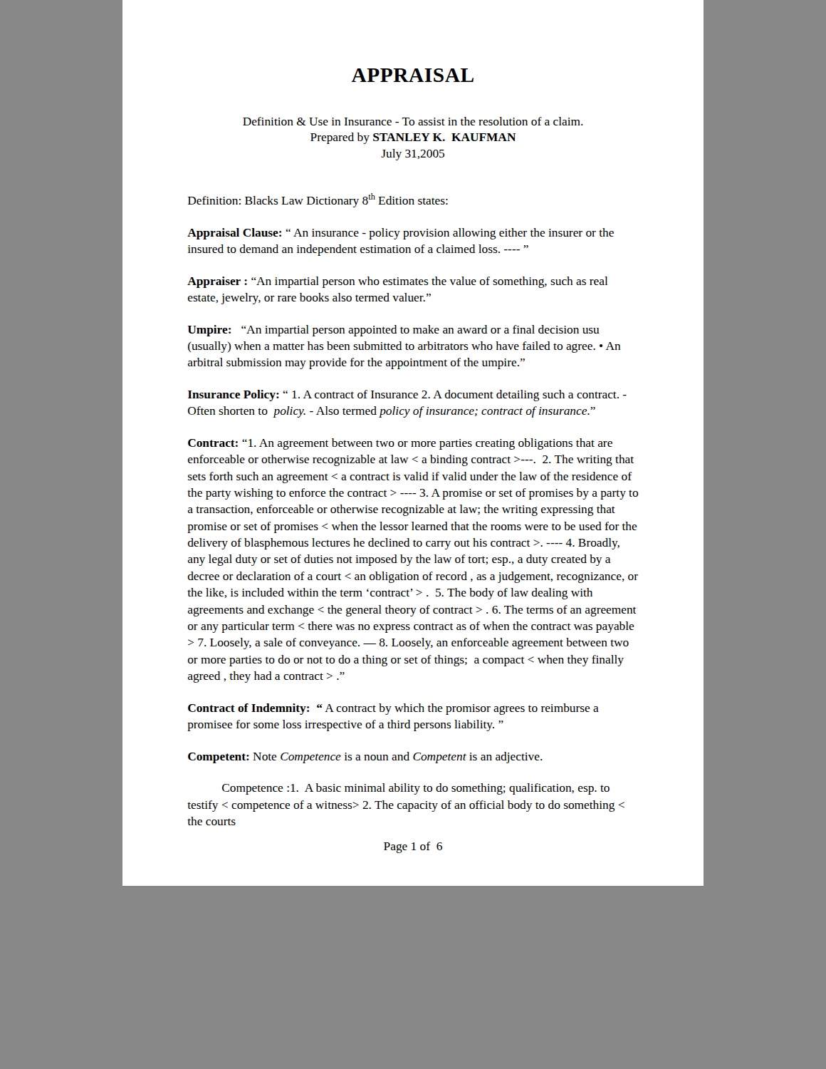APPRAISAL
Definition & Use in Insurance - To assist in the resolution of a claim. Prepared by STANLEY K. KAUFMAN July 31,2005
Definition: Blacks Law Dictionary 8th Edition states:
Appraisal Clause: “ An insurance - policy provision allowing either the insurer or the insured to demand an independent estimation of a claimed loss. ---- ”
Appraiser : “An impartial person who estimates the value of something, such as real estate, jewelry, or rare books also termed valuer.”
Umpire: “An impartial person appointed to make an award or a final decision usu (usually) when a matter has been submitted to arbitrators who have failed to agree. • An arbitral submission may provide for the appointment of the umpire.”
Insurance Policy: “ 1. A contract of Insurance 2. A document detailing such a contract. - Often shorten to policy. - Also termed policy of insurance; contract of insurance.”
Contract: “1. An agreement between two or more parties creating obligations that are enforceable or otherwise recognizable at law < a binding contract >---. 2. The writing that sets forth such an agreement < a contract is valid if valid under the law of the residence of the party wishing to enforce the contract > ---- 3. A promise or set of promises by a party to a transaction, enforceable or otherwise recognizable at law; the writing expressing that promise or set of promises < when the lessor learned that the rooms were to be used for the delivery of blasphemous lectures he declined to carry out his contract >. ---- 4. Broadly, any legal duty or set of duties not imposed by the law of tort; esp., a duty created by a decree or declaration of a court < an obligation of record , as a judgement, recognizance, or the like, is included within the term ‘contract’ > . 5. The body of law dealing with agreements and exchange < the general theory of contract > . 6. The terms of an agreement or any particular term < there was no express contract as of when the contract was payable > 7. Loosely, a sale of conveyance. — 8. Loosely, an enforceable agreement between two or more parties to do or not to do a thing or set of things; a compact < when they finally agreed , they had a contract > .”
Contract of Indemnity: “ A contract by which the promisor agrees to reimburse a promisee for some loss irrespective of a third persons liability. ”
Competent: Note Competence is a noun and Competent is an adjective.
Competence :1. A basic minimal ability to do something; qualification, esp. to testify < competence of a witness> 2. The capacity of an official body to do something < the courts
Page 1 of 6